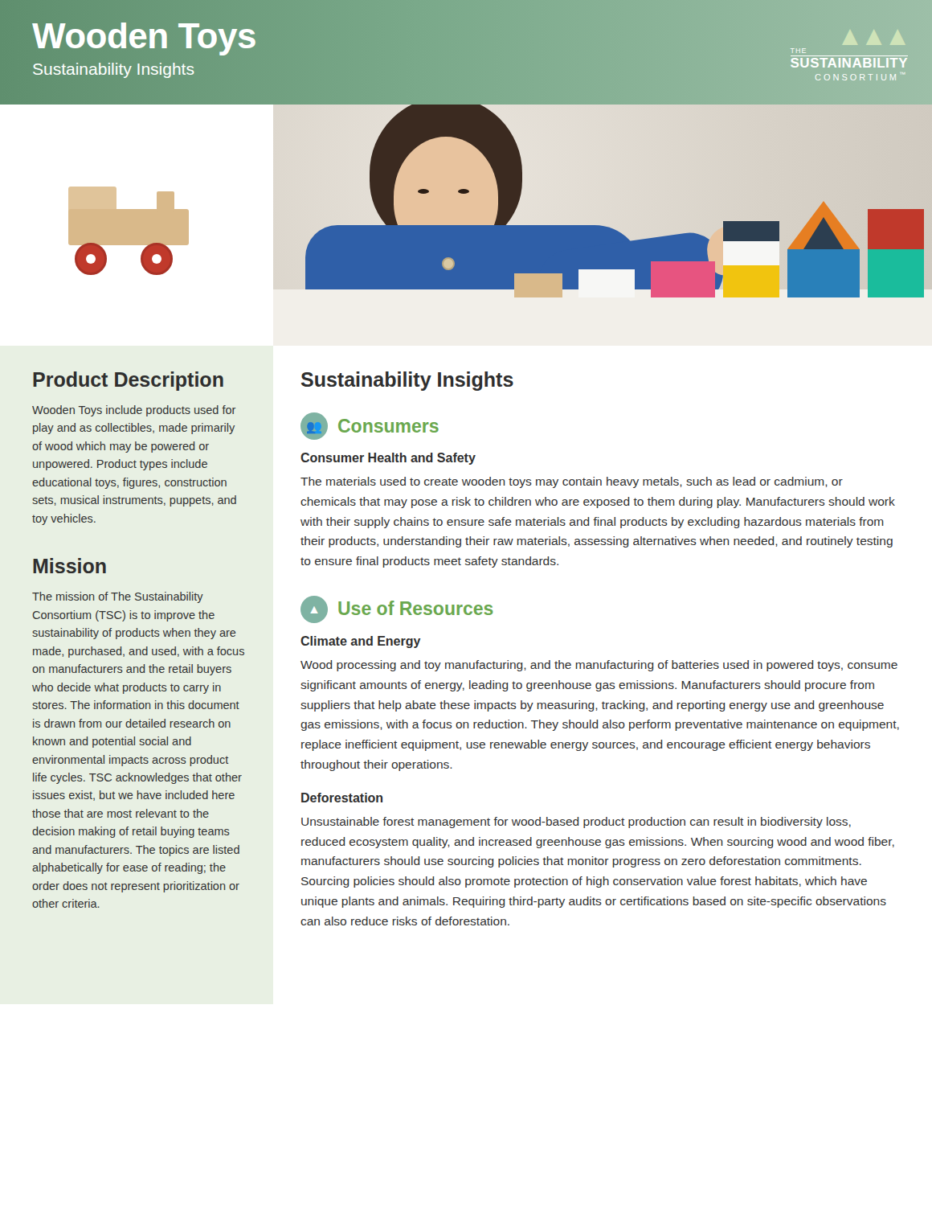Wooden Toys
Sustainability Insights
▲▲▲ THE SUSTAINABILITY CONSORTIUM™
Product Description
Wooden Toys include products used for play and as collectibles, made primarily of wood which may be powered or unpowered. Product types include educational toys, figures, construction sets, musical instruments, puppets, and toy vehicles.
Mission
The mission of The Sustainability Consortium (TSC) is to improve the sustainability of products when they are made, purchased, and used, with a focus on manufacturers and the retail buyers who decide what products to carry in stores. The information in this document is drawn from our detailed research on known and potential social and environmental impacts across product life cycles. TSC acknowledges that other issues exist, but we have included here those that are most relevant to the decision making of retail buying teams and manufacturers. The topics are listed alphabetically for ease of reading; the order does not represent prioritization or other criteria.
Sustainability Insights
👥
Consumers
Consumer Health and Safety
The materials used to create wooden toys may contain heavy metals, such as lead or cadmium, or chemicals that may pose a risk to children who are exposed to them during play. Manufacturers should work with their supply chains to ensure safe materials and final products by excluding hazardous materials from their products, understanding their raw materials, assessing alternatives when needed, and routinely testing to ensure final products meet safety standards.
▲
Use of Resources
Climate and Energy
Wood processing and toy manufacturing, and the manufacturing of batteries used in powered toys, consume significant amounts of energy, leading to greenhouse gas emissions. Manufacturers should procure from suppliers that help abate these impacts by measuring, tracking, and reporting energy use and greenhouse gas emissions, with a focus on reduction. They should also perform preventative maintenance on equipment, replace inefficient equipment, use renewable energy sources, and encourage efficient energy behaviors throughout their operations.
Deforestation
Unsustainable forest management for wood-based product production can result in biodiversity loss, reduced ecosystem quality, and increased greenhouse gas emissions. When sourcing wood and wood fiber, manufacturers should use sourcing policies that monitor progress on zero deforestation commitments. Sourcing policies should also promote protection of high conservation value forest habitats, which have unique plants and animals. Requiring third-party audits or certifications based on site-specific observations can also reduce risks of deforestation.